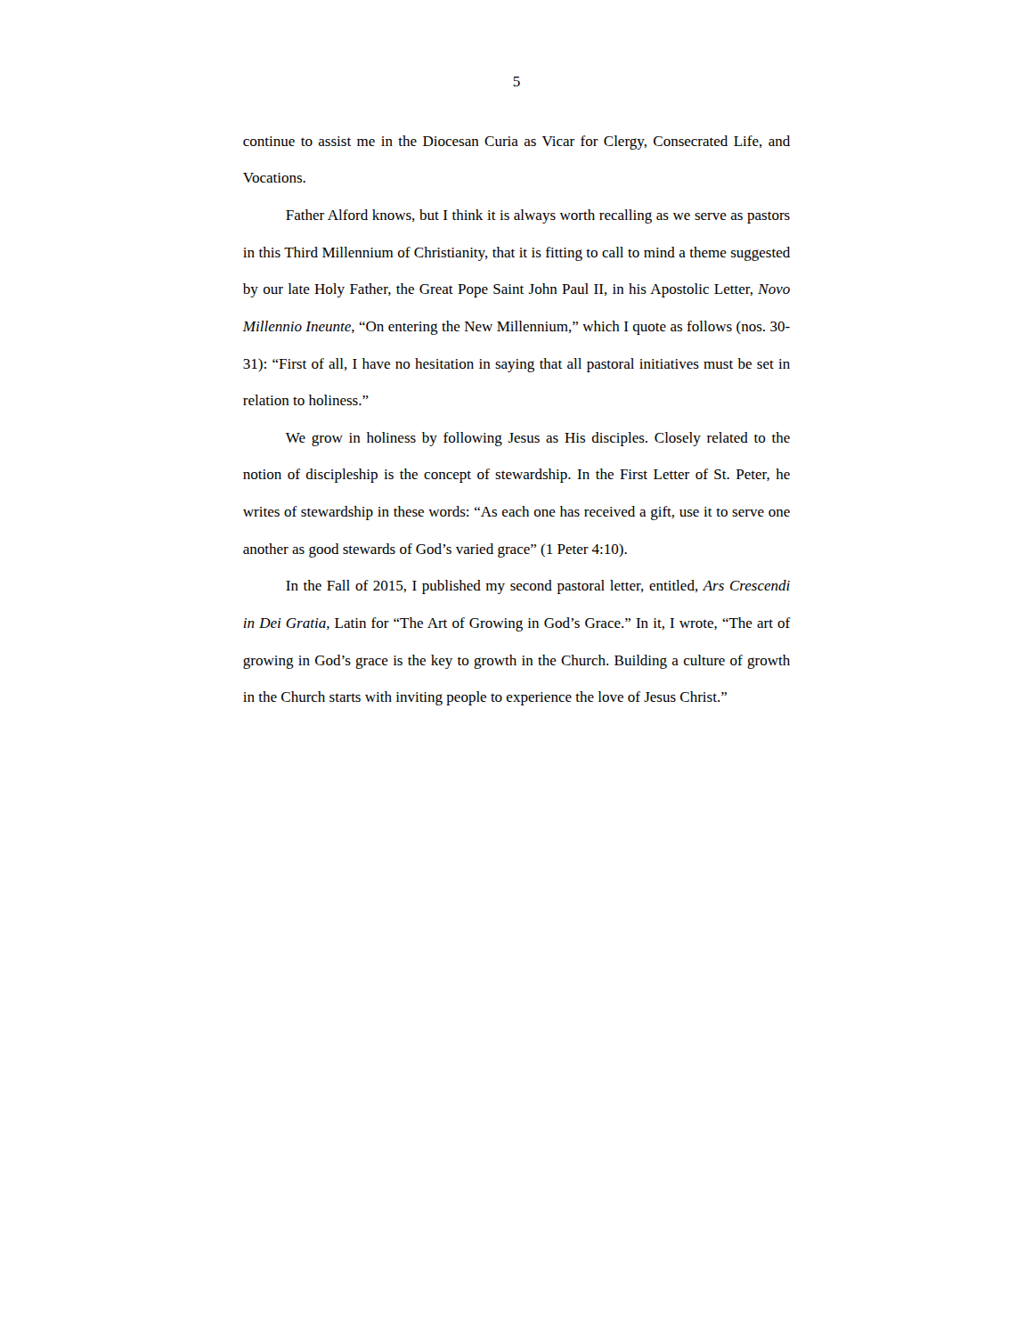5
continue to assist me in the Diocesan Curia as Vicar for Clergy, Consecrated Life, and Vocations.
Father Alford knows, but I think it is always worth recalling as we serve as pastors in this Third Millennium of Christianity, that it is fitting to call to mind a theme suggested by our late Holy Father, the Great Pope Saint John Paul II, in his Apostolic Letter, Novo Millennio Ineunte, “On entering the New Millennium,” which I quote as follows (nos. 30-31): “First of all, I have no hesitation in saying that all pastoral initiatives must be set in relation to holiness.”
We grow in holiness by following Jesus as His disciples. Closely related to the notion of discipleship is the concept of stewardship. In the First Letter of St. Peter, he writes of stewardship in these words: “As each one has received a gift, use it to serve one another as good stewards of God’s varied grace” (1 Peter 4:10).
In the Fall of 2015, I published my second pastoral letter, entitled, Ars Crescendi in Dei Gratia, Latin for “The Art of Growing in God’s Grace.” In it, I wrote, “The art of growing in God’s grace is the key to growth in the Church. Building a culture of growth in the Church starts with inviting people to experience the love of Jesus Christ.”